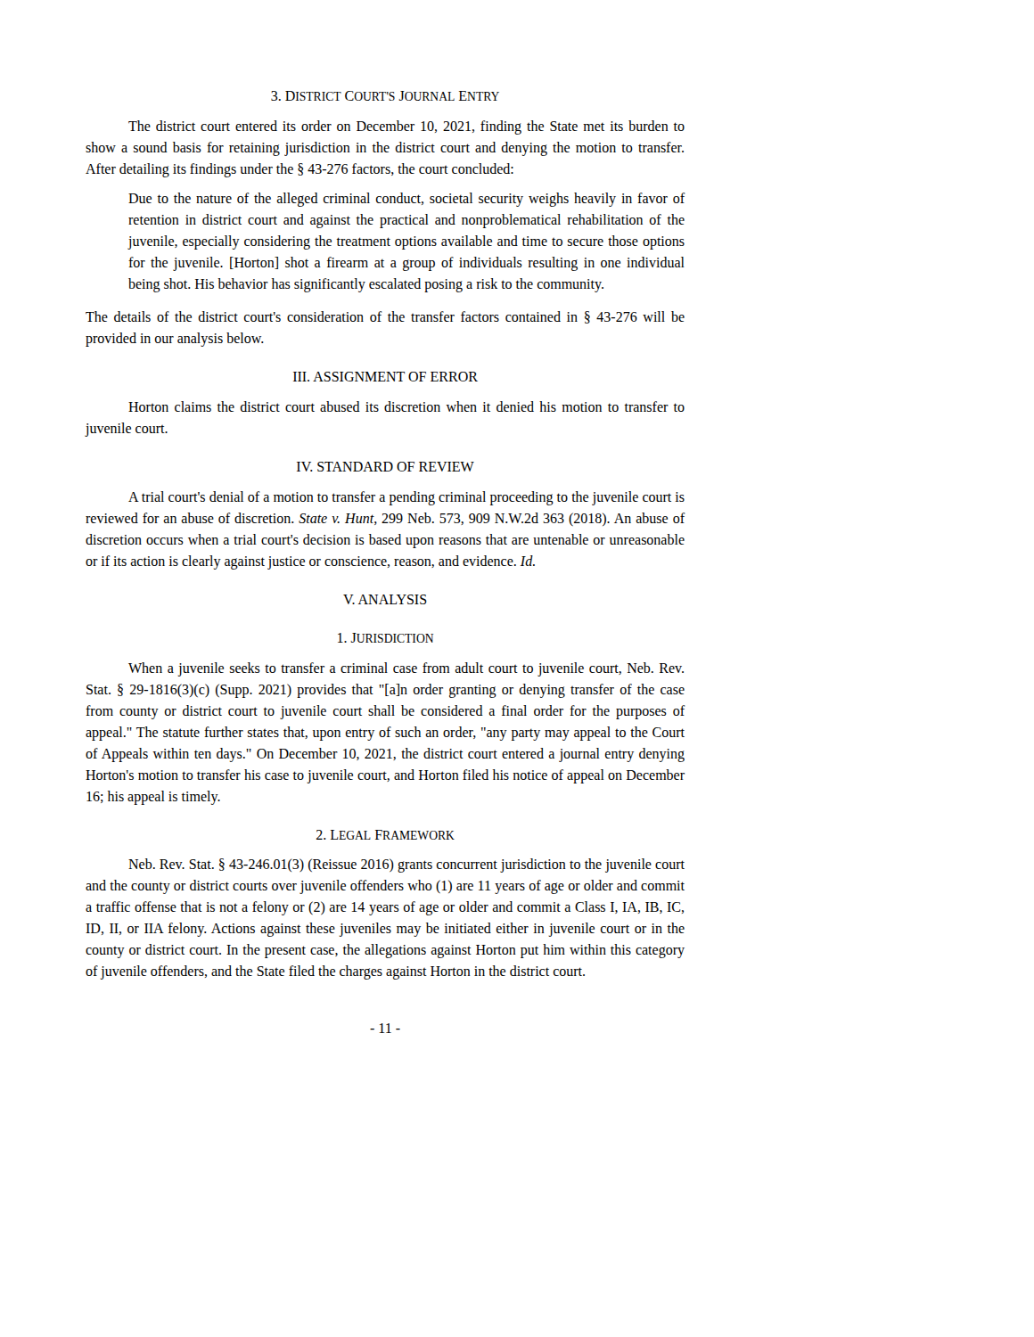3. DISTRICT COURT'S JOURNAL ENTRY
The district court entered its order on December 10, 2021, finding the State met its burden to show a sound basis for retaining jurisdiction in the district court and denying the motion to transfer. After detailing its findings under the § 43-276 factors, the court concluded:
Due to the nature of the alleged criminal conduct, societal security weighs heavily in favor of retention in district court and against the practical and nonproblematical rehabilitation of the juvenile, especially considering the treatment options available and time to secure those options for the juvenile. [Horton] shot a firearm at a group of individuals resulting in one individual being shot. His behavior has significantly escalated posing a risk to the community.
The details of the district court's consideration of the transfer factors contained in § 43-276 will be provided in our analysis below.
III. ASSIGNMENT OF ERROR
Horton claims the district court abused its discretion when it denied his motion to transfer to juvenile court.
IV. STANDARD OF REVIEW
A trial court's denial of a motion to transfer a pending criminal proceeding to the juvenile court is reviewed for an abuse of discretion. State v. Hunt, 299 Neb. 573, 909 N.W.2d 363 (2018). An abuse of discretion occurs when a trial court's decision is based upon reasons that are untenable or unreasonable or if its action is clearly against justice or conscience, reason, and evidence. Id.
V. ANALYSIS
1. JURISDICTION
When a juvenile seeks to transfer a criminal case from adult court to juvenile court, Neb. Rev. Stat. § 29-1816(3)(c) (Supp. 2021) provides that "[a]n order granting or denying transfer of the case from county or district court to juvenile court shall be considered a final order for the purposes of appeal." The statute further states that, upon entry of such an order, "any party may appeal to the Court of Appeals within ten days." On December 10, 2021, the district court entered a journal entry denying Horton's motion to transfer his case to juvenile court, and Horton filed his notice of appeal on December 16; his appeal is timely.
2. LEGAL FRAMEWORK
Neb. Rev. Stat. § 43-246.01(3) (Reissue 2016) grants concurrent jurisdiction to the juvenile court and the county or district courts over juvenile offenders who (1) are 11 years of age or older and commit a traffic offense that is not a felony or (2) are 14 years of age or older and commit a Class I, IA, IB, IC, ID, II, or IIA felony. Actions against these juveniles may be initiated either in juvenile court or in the county or district court. In the present case, the allegations against Horton put him within this category of juvenile offenders, and the State filed the charges against Horton in the district court.
- 11 -